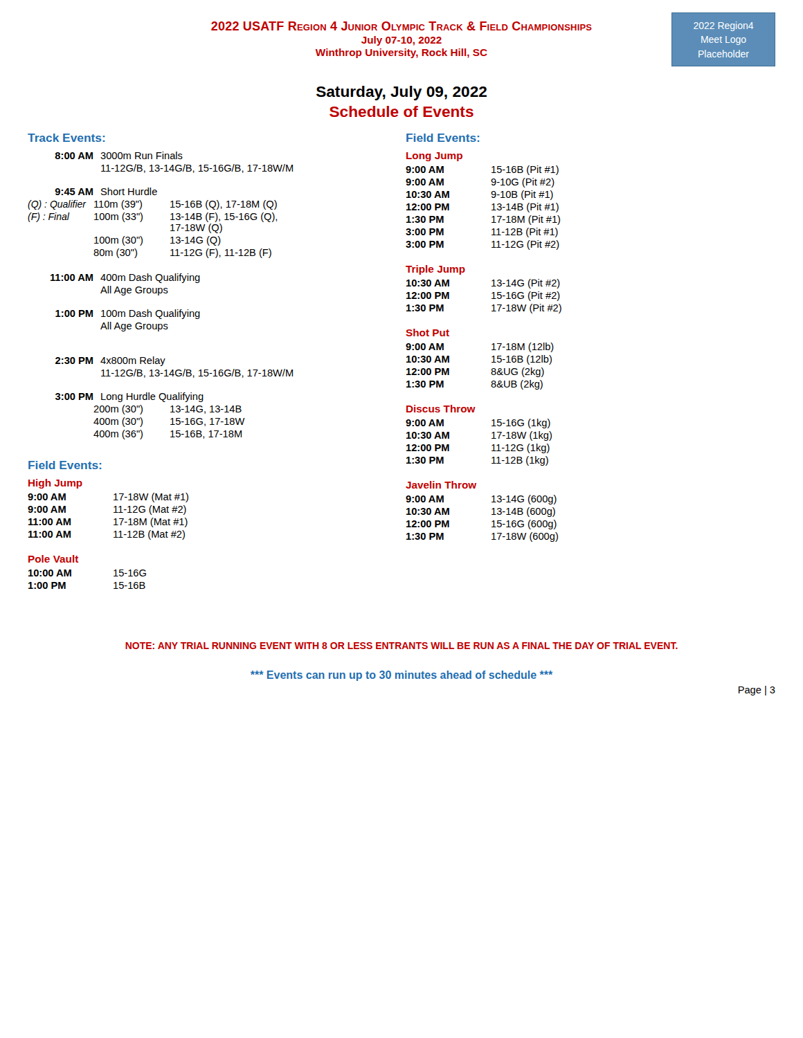2022 Region4
Meet Logo
Placeholder
2022 USATF Region 4 Junior Olympic Track & Field Championships
July 07-10, 2022
Winthrop University, Rock Hill, SC
Saturday, July 09, 2022
Schedule of Events
Track Events:
| 8:00 AM | 3000m Run Finals |
| | 11-12G/B, 13-14G/B, 15-16G/B, 17-18W/M |
| 9:45 AM | Short Hurdle |
| (Q) : Qualifier (F) : Final | 110m (39") | 15-16B (Q), 17-18M (Q) |
| 100m (33") | 13-14B (F), 15-16G (Q), 17-18W (Q) |
| 100m (30") | 13-14G (Q) |
| 80m (30") | 11-12G (F), 11-12B (F) |
| 11:00 AM | 400m Dash Qualifying |
| | All Age Groups |
| 1:00 PM | 100m Dash Qualifying |
| | All Age Groups |
| 2:30 PM | 4x800m Relay |
| | 11-12G/B, 13-14G/B, 15-16G/B, 17-18W/M |
| 3:00 PM | Long Hurdle Qualifying |
| 200m (30") | 13-14G, 13-14B |
| 400m (30") | 15-16G, 17-18W |
| 400m (36") | 15-16B, 17-18M |
Field Events:
High Jump
| 9:00 AM | 17-18W (Mat #1) |
| 9:00 AM | 11-12G (Mat #2) |
| 11:00 AM | 17-18M (Mat #1) |
| 11:00 AM | 11-12B (Mat #2) |
Pole Vault
| 10:00 AM | 15-16G |
| 1:00 PM | 15-16B |
Field Events:
Long Jump
| 9:00 AM | 15-16B (Pit #1) |
| 9:00 AM | 9-10G (Pit #2) |
| 10:30 AM | 9-10B (Pit #1) |
| 12:00 PM | 13-14B (Pit #1) |
| 1:30 PM | 17-18M (Pit #1) |
| 3:00 PM | 11-12B (Pit #1) |
| 3:00 PM | 11-12G (Pit #2) |
Triple Jump
| 10:30 AM | 13-14G (Pit #2) |
| 12:00 PM | 15-16G (Pit #2) |
| 1:30 PM | 17-18W (Pit #2) |
Shot Put
| 9:00 AM | 17-18M (12lb) |
| 10:30 AM | 15-16B (12lb) |
| 12:00 PM | 8&UG (2kg) |
| 1:30 PM | 8&UB (2kg) |
Discus Throw
| 9:00 AM | 15-16G (1kg) |
| 10:30 AM | 17-18W (1kg) |
| 12:00 PM | 11-12G (1kg) |
| 1:30 PM | 11-12B (1kg) |
Javelin Throw
| 9:00 AM | 13-14G (600g) |
| 10:30 AM | 13-14B (600g) |
| 12:00 PM | 15-16G (600g) |
| 1:30 PM | 17-18W (600g) |
NOTE: ANY TRIAL RUNNING EVENT WITH 8 OR LESS ENTRANTS WILL BE RUN AS A FINAL THE DAY OF TRIAL EVENT.
*** Events can run up to 30 minutes ahead of schedule ***
Page | 3